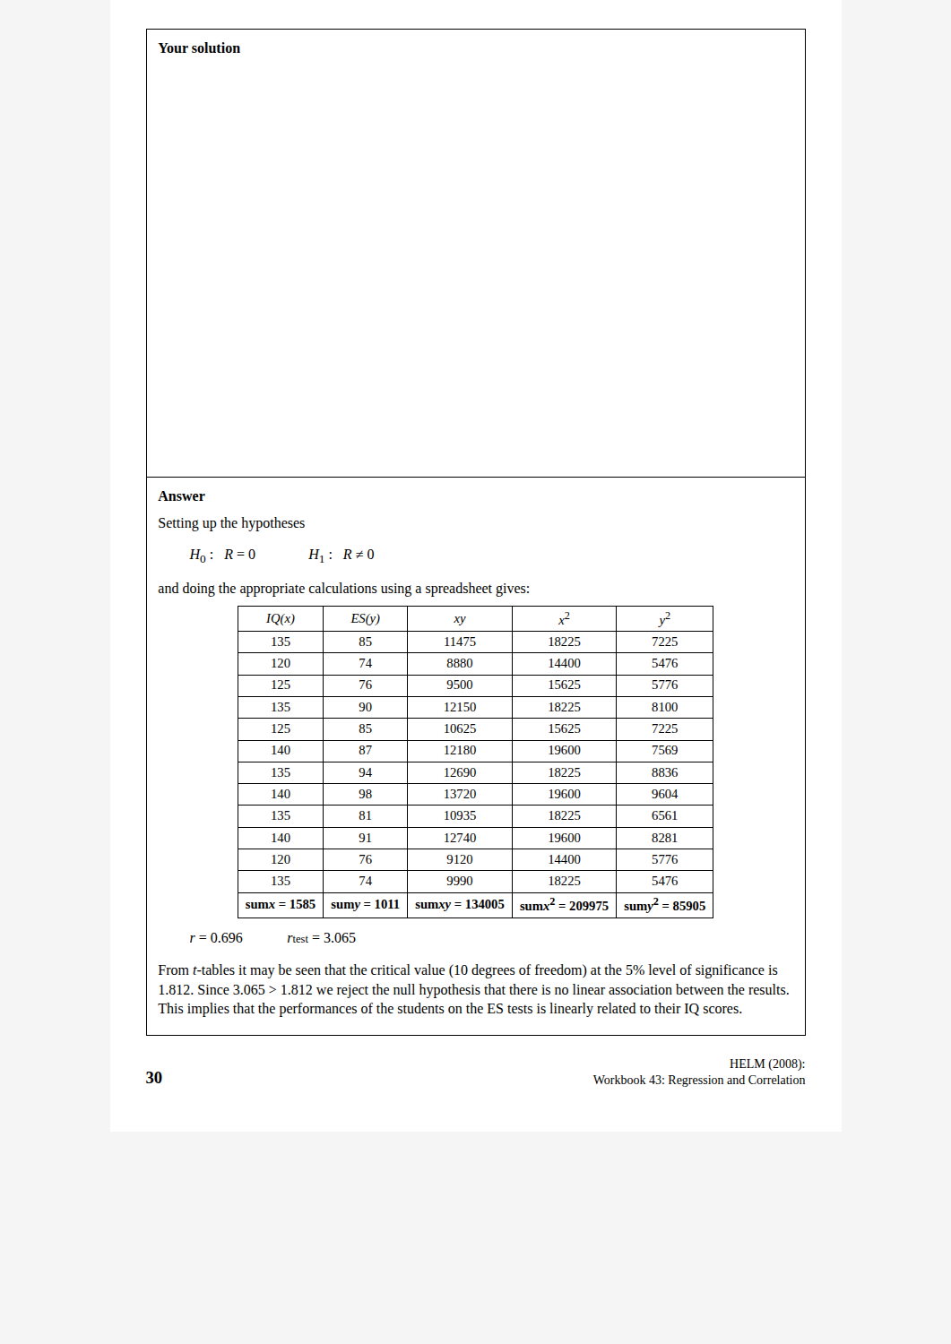Your solution
Answer
Setting up the hypotheses
H0 : R = 0 H1 : R ≠ 0
and doing the appropriate calculations using a spreadsheet gives:
| IQ ( x ) | ES ( y ) | xy | x 2 | y 2 |
| --- | --- | --- | --- | --- |
| 135 | 85 | 11475 | 18225 | 7225 |
| 120 | 74 | 8880 | 14400 | 5476 |
| 125 | 76 | 9500 | 15625 | 5776 |
| 135 | 90 | 12150 | 18225 | 8100 |
| 125 | 85 | 10625 | 15625 | 7225 |
| 140 | 87 | 12180 | 19600 | 7569 |
| 135 | 94 | 12690 | 18225 | 8836 |
| 140 | 98 | 13720 | 19600 | 9604 |
| 135 | 81 | 10935 | 18225 | 6561 |
| 140 | 91 | 12740 | 19600 | 8281 |
| 120 | 76 | 9120 | 14400 | 5776 |
| 135 | 74 | 9990 | 18225 | 5476 |
| sum x = 1585 | sum y = 1011 | sum xy = 134005 | sum x 2 = 209975 | sum y 2 = 85905 |
r = 0.696 rtest = 3.065
From t-tables it may be seen that the critical value (10 degrees of freedom) at the 5% level of significance is 1.812. Since 3.065 > 1.812 we reject the null hypothesis that there is no linear association between the results. This implies that the performances of the students on the ES tests is linearly related to their IQ scores.
30
HELM (2008):
Workbook 43: Regression and Correlation